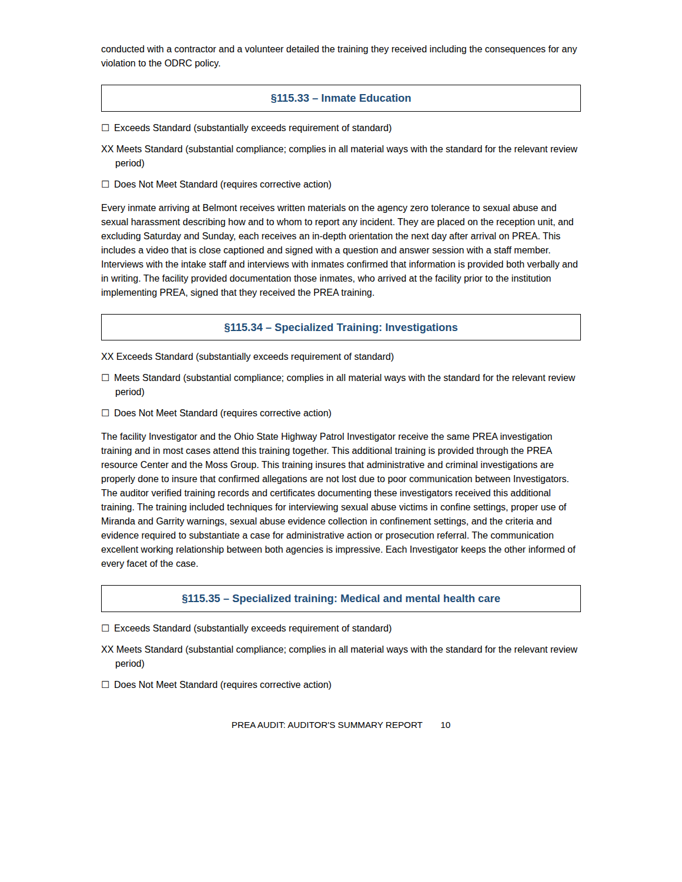conducted with a contractor and a volunteer detailed the training they received including the consequences for any violation to the ODRC policy.
§115.33 – Inmate Education
Exceeds Standard (substantially exceeds requirement of standard)
XX Meets Standard (substantial compliance; complies in all material ways with the standard for the relevant review period)
Does Not Meet Standard (requires corrective action)
Every inmate arriving at Belmont receives written materials on the agency zero tolerance to sexual abuse and sexual harassment describing how and to whom to report any incident. They are placed on the reception unit, and excluding Saturday and Sunday, each receives an in-depth orientation the next day after arrival on PREA. This includes a video that is close captioned and signed with a question and answer session with a staff member. Interviews with the intake staff and interviews with inmates confirmed that information is provided both verbally and in writing. The facility provided documentation those inmates, who arrived at the facility prior to the institution implementing PREA, signed that they received the PREA training.
§115.34 – Specialized Training: Investigations
XX Exceeds Standard (substantially exceeds requirement of standard)
Meets Standard (substantial compliance; complies in all material ways with the standard for the relevant review period)
Does Not Meet Standard (requires corrective action)
The facility Investigator and the Ohio State Highway Patrol Investigator receive the same PREA investigation training and in most cases attend this training together. This additional training is provided through the PREA resource Center and the Moss Group. This training insures that administrative and criminal investigations are properly done to insure that confirmed allegations are not lost due to poor communication between Investigators. The auditor verified training records and certificates documenting these investigators received this additional training. The training included techniques for interviewing sexual abuse victims in confine settings, proper use of Miranda and Garrity warnings, sexual abuse evidence collection in confinement settings, and the criteria and evidence required to substantiate a case for administrative action or prosecution referral. The communication excellent working relationship between both agencies is impressive. Each Investigator keeps the other informed of every facet of the case.
§115.35 – Specialized training: Medical and mental health care
Exceeds Standard (substantially exceeds requirement of standard)
XX Meets Standard (substantial compliance; complies in all material ways with the standard for the relevant review period)
Does Not Meet Standard (requires corrective action)
PREA AUDIT: AUDITOR'S SUMMARY REPORT10